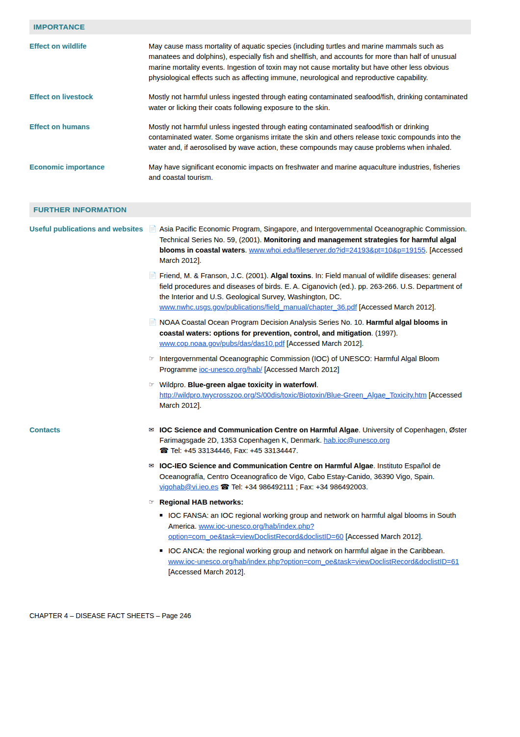IMPORTANCE
| Effect on wildlife | May cause mass mortality of aquatic species (including turtles and marine mammals such as manatees and dolphins), especially fish and shellfish, and accounts for more than half of unusual marine mortality events. Ingestion of toxin may not cause mortality but have other less obvious physiological effects such as affecting immune, neurological and reproductive capability. |
| Effect on livestock | Mostly not harmful unless ingested through eating contaminated seafood/fish, drinking contaminated water or licking their coats following exposure to the skin. |
| Effect on humans | Mostly not harmful unless ingested through eating contaminated seafood/fish or drinking contaminated water. Some organisms irritate the skin and others release toxic compounds into the water and, if aerosolised by wave action, these compounds may cause problems when inhaled. |
| Economic importance | May have significant economic impacts on freshwater and marine aquaculture industries, fisheries and coastal tourism. |
FURTHER INFORMATION
| Useful publications and websites | 📄 Asia Pacific Economic Program, Singapore, and Intergovernmental Oceanographic Commission. Technical Series No. 59, (2001). Monitoring and management strategies for harmful algal blooms in coastal waters . www.whoi.edu/fileserver.do?id=24193&pt=10&p=19155 . [Accessed March 2012]. 📄 Friend, M. & Franson, J.C. (2001). Algal toxins . In: Field manual of wildlife diseases: general field procedures and diseases of birds. E. A. Ciganovich (ed.). pp. 263-266. U.S. Department of the Interior and U.S. Geological Survey, Washington, DC. www.nwhc.usgs.gov/publications/field_manual/chapter_36.pdf [Accessed March 2012]. 📄 NOAA Coastal Ocean Program Decision Analysis Series No. 10. Harmful algal blooms in coastal waters: options for prevention, control, and mitigation . (1997). www.cop.noaa.gov/pubs/das/das10.pdf [Accessed March 2012]. ☞ Intergovernmental Oceanographic Commission (IOC) of UNESCO: Harmful Algal Bloom Programme ioc-unesco.org/hab/ [Accessed March 2012] ☞ Wildpro. Blue-green algae toxicity in waterfowl . http://wildpro.twycrosszoo.org/S/00dis/toxic/Biotoxin/Blue-Green_Algae_Toxicity.htm [Accessed March 2012]. |
| Contacts | ✉ IOC Science and Communication Centre on Harmful Algae . University of Copenhagen, Øster Farimagsgade 2D, 1353 Copenhagen K, Denmark. hab.ioc@unesco.org ☎ Tel: +45 33134446, Fax: +45 33134447. ✉ IOC-IEO Science and Communication Centre on Harmful Algae . Instituto Español de Oceanografía, Centro Oceanografico de Vigo, Cabo Estay-Canido, 36390 Vigo, Spain. vigohab@vi.ieo.es ☎ Tel: +34 986492111 ; Fax: +34 986492003. ☞ Regional HAB networks: ■ IOC FANSA: an IOC regional working group and network on harmful algal blooms in South America. www.ioc-unesco.org/hab/index.php?option=com_oe&task=viewDoclistRecord&doclistID=60 [Accessed March 2012]. ■ IOC ANCA: the regional working group and network on harmful algae in the Caribbean. www.ioc-unesco.org/hab/index.php?option=com_oe&task=viewDoclistRecord&doclistID=61 [Accessed March 2012]. |
CHAPTER 4 – DISEASE FACT SHEETS – Page 246